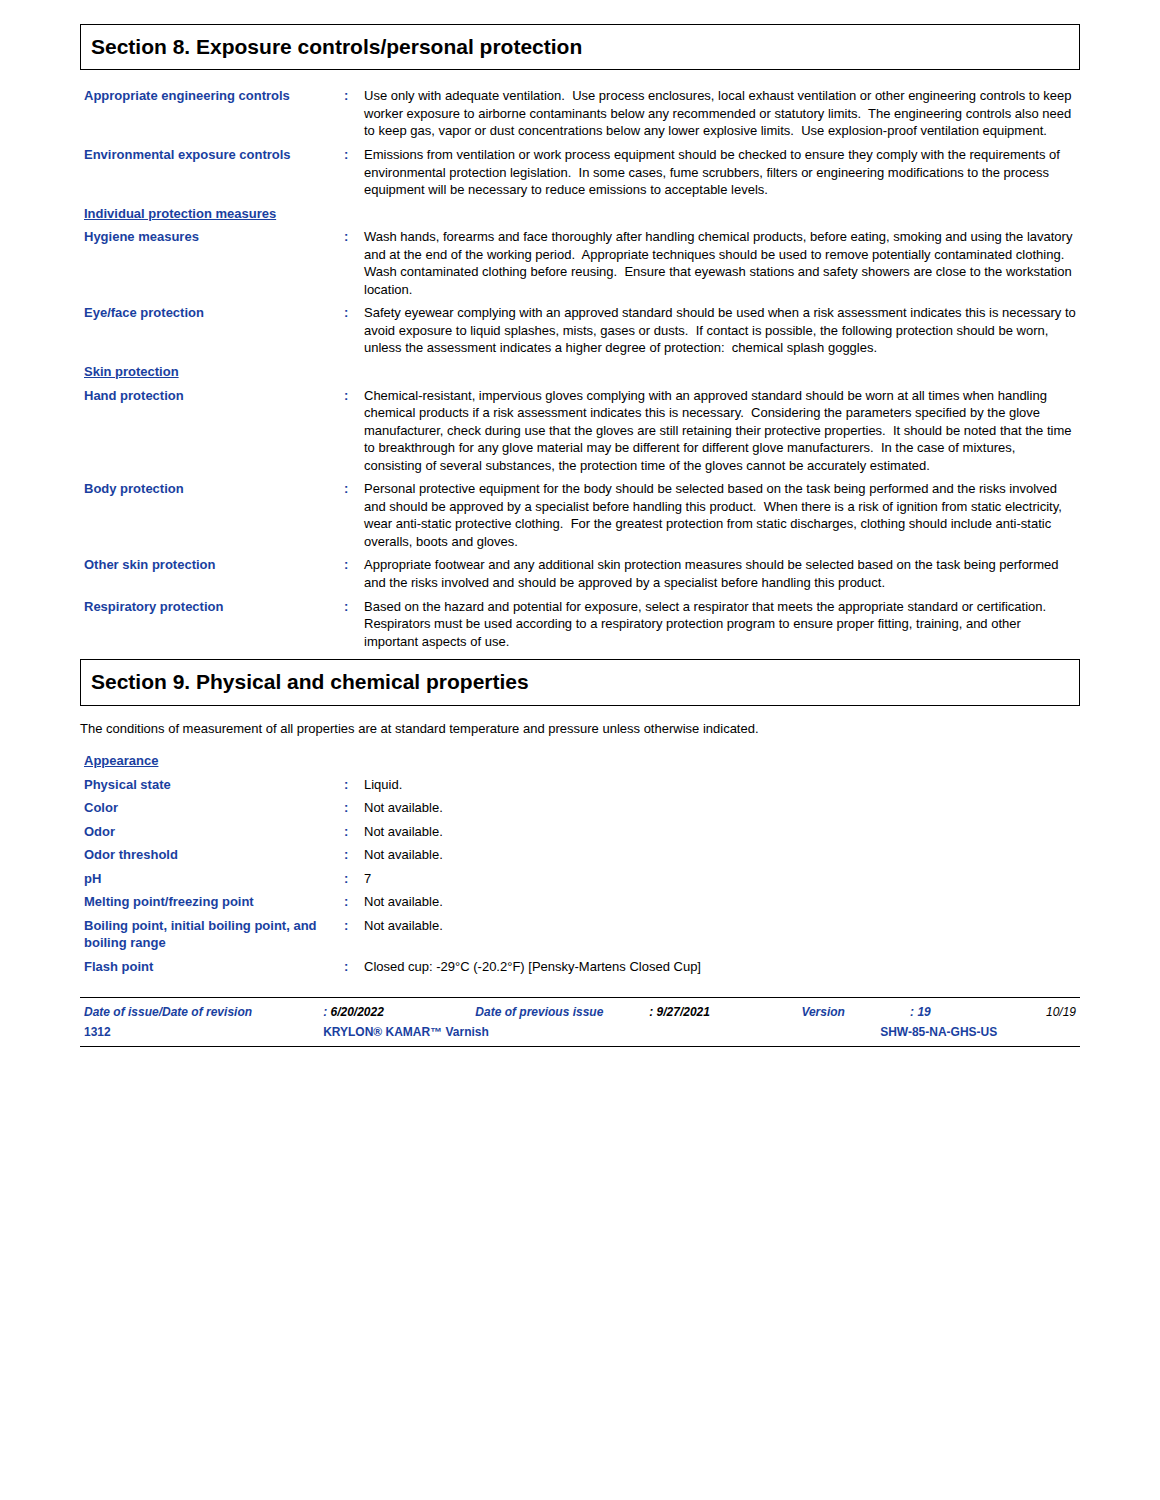Section 8. Exposure controls/personal protection
| Appropriate engineering controls | : | Use only with adequate ventilation. Use process enclosures, local exhaust ventilation or other engineering controls to keep worker exposure to airborne contaminants below any recommended or statutory limits. The engineering controls also need to keep gas, vapor or dust concentrations below any lower explosive limits. Use explosion-proof ventilation equipment. |
| Environmental exposure controls | : | Emissions from ventilation or work process equipment should be checked to ensure they comply with the requirements of environmental protection legislation. In some cases, fume scrubbers, filters or engineering modifications to the process equipment will be necessary to reduce emissions to acceptable levels. |
| Individual protection measures |
| Hygiene measures | : | Wash hands, forearms and face thoroughly after handling chemical products, before eating, smoking and using the lavatory and at the end of the working period. Appropriate techniques should be used to remove potentially contaminated clothing. Wash contaminated clothing before reusing. Ensure that eyewash stations and safety showers are close to the workstation location. |
| Eye/face protection | : | Safety eyewear complying with an approved standard should be used when a risk assessment indicates this is necessary to avoid exposure to liquid splashes, mists, gases or dusts. If contact is possible, the following protection should be worn, unless the assessment indicates a higher degree of protection: chemical splash goggles. |
| Skin protection |
| Hand protection | : | Chemical-resistant, impervious gloves complying with an approved standard should be worn at all times when handling chemical products if a risk assessment indicates this is necessary. Considering the parameters specified by the glove manufacturer, check during use that the gloves are still retaining their protective properties. It should be noted that the time to breakthrough for any glove material may be different for different glove manufacturers. In the case of mixtures, consisting of several substances, the protection time of the gloves cannot be accurately estimated. |
| Body protection | : | Personal protective equipment for the body should be selected based on the task being performed and the risks involved and should be approved by a specialist before handling this product. When there is a risk of ignition from static electricity, wear anti-static protective clothing. For the greatest protection from static discharges, clothing should include anti-static overalls, boots and gloves. |
| Other skin protection | : | Appropriate footwear and any additional skin protection measures should be selected based on the task being performed and the risks involved and should be approved by a specialist before handling this product. |
| Respiratory protection | : | Based on the hazard and potential for exposure, select a respirator that meets the appropriate standard or certification. Respirators must be used according to a respiratory protection program to ensure proper fitting, training, and other important aspects of use. |
Section 9. Physical and chemical properties
The conditions of measurement of all properties are at standard temperature and pressure unless otherwise indicated.
| Appearance |
| Physical state | : | Liquid. |
| Color | : | Not available. |
| Odor | : | Not available. |
| Odor threshold | : | Not available. |
| pH | : | 7 |
| Melting point/freezing point | : | Not available. |
| Boiling point, initial boiling point, and boiling range | : | Not available. |
| Flash point | : | Closed cup: -29°C (-20.2°F) [Pensky-Martens Closed Cup] |
| Date of issue/Date of revision | : 6/20/2022 | Date of previous issue | : 9/27/2021 | Version | : 19 | 10/19 |
| 1312 | KRYLON® KAMAR™ Varnish | SHW-85-NA-GHS-US |